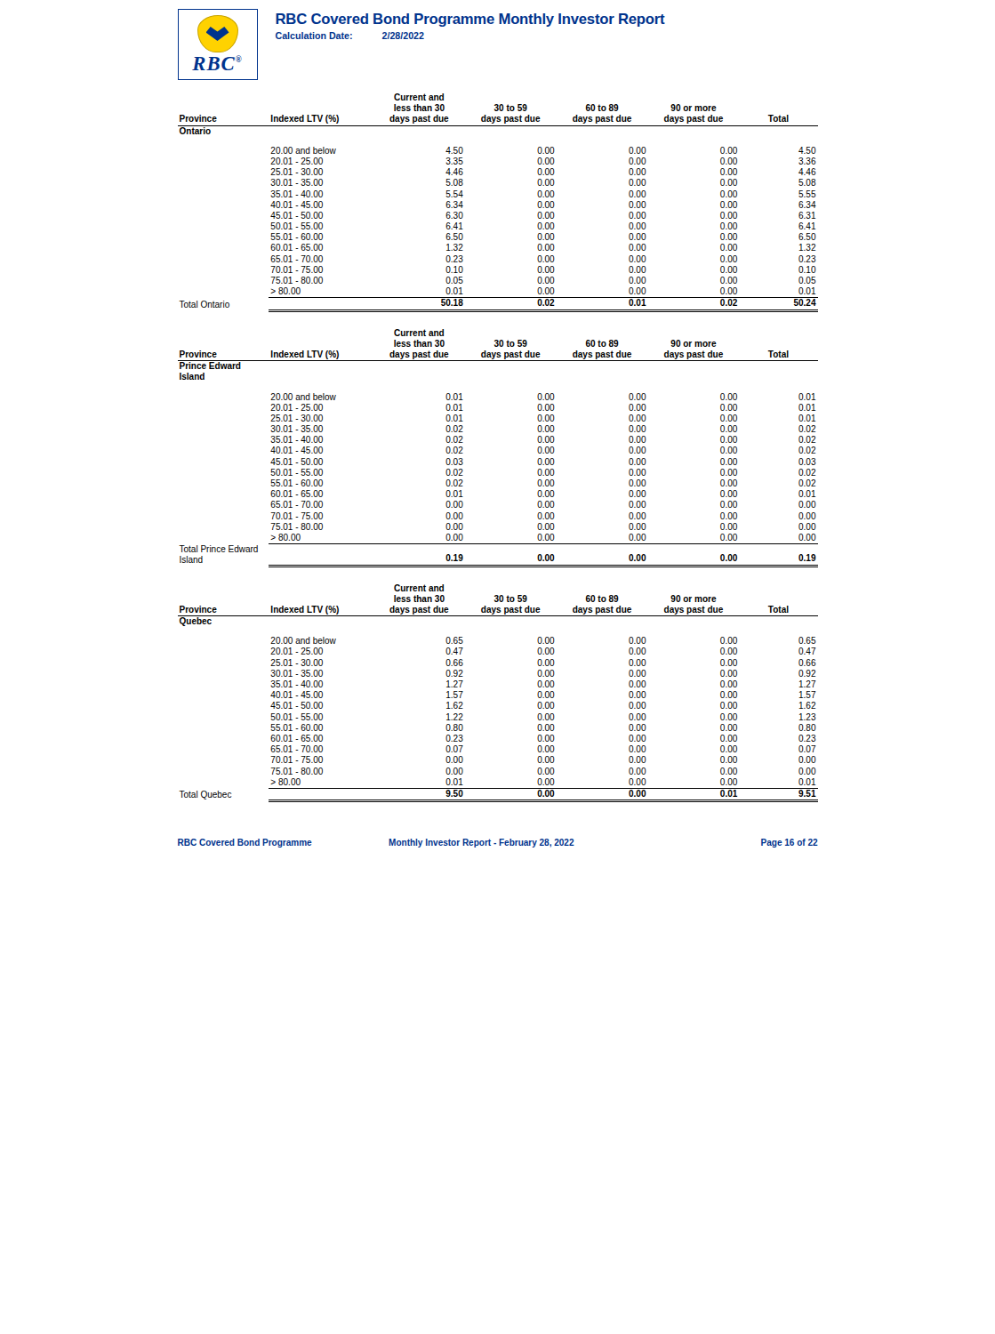RBC®
RBC Covered Bond Programme Monthly Investor Report
Calculation Date: 2/28/2022
| | | Current and less than 30 | 30 to 59 | 60 to 89 | 90 or more | |
| --- | --- | --- | --- | --- | --- | --- |
| Province | Indexed LTV (%) | days past due | days past due | days past due | days past due | Total |
| Ontario | |
| | 20.00 and below | 4.50 | 0.00 | 0.00 | 0.00 | 4.50 |
| | 20.01 - 25.00 | 3.35 | 0.00 | 0.00 | 0.00 | 3.36 |
| | 25.01 - 30.00 | 4.46 | 0.00 | 0.00 | 0.00 | 4.46 |
| | 30.01 - 35.00 | 5.08 | 0.00 | 0.00 | 0.00 | 5.08 |
| | 35.01 - 40.00 | 5.54 | 0.00 | 0.00 | 0.00 | 5.55 |
| | 40.01 - 45.00 | 6.34 | 0.00 | 0.00 | 0.00 | 6.34 |
| | 45.01 - 50.00 | 6.30 | 0.00 | 0.00 | 0.00 | 6.31 |
| | 50.01 - 55.00 | 6.41 | 0.00 | 0.00 | 0.00 | 6.41 |
| | 55.01 - 60.00 | 6.50 | 0.00 | 0.00 | 0.00 | 6.50 |
| | 60.01 - 65.00 | 1.32 | 0.00 | 0.00 | 0.00 | 1.32 |
| | 65.01 - 70.00 | 0.23 | 0.00 | 0.00 | 0.00 | 0.23 |
| | 70.01 - 75.00 | 0.10 | 0.00 | 0.00 | 0.00 | 0.10 |
| | 75.01 - 80.00 | 0.05 | 0.00 | 0.00 | 0.00 | 0.05 |
| | > 80.00 | 0.01 | 0.00 | 0.00 | 0.00 | 0.01 |
| Total Ontario | | 50.18 | 0.02 | 0.01 | 0.02 | 50.24 |
| | | Current and less than 30 | 30 to 59 | 60 to 89 | 90 or more | |
| --- | --- | --- | --- | --- | --- | --- |
| Province | Indexed LTV (%) | days past due | days past due | days past due | days past due | Total |
| Prince Edward Island | |
| | 20.00 and below | 0.01 | 0.00 | 0.00 | 0.00 | 0.01 |
| | 20.01 - 25.00 | 0.01 | 0.00 | 0.00 | 0.00 | 0.01 |
| | 25.01 - 30.00 | 0.01 | 0.00 | 0.00 | 0.00 | 0.01 |
| | 30.01 - 35.00 | 0.02 | 0.00 | 0.00 | 0.00 | 0.02 |
| | 35.01 - 40.00 | 0.02 | 0.00 | 0.00 | 0.00 | 0.02 |
| | 40.01 - 45.00 | 0.02 | 0.00 | 0.00 | 0.00 | 0.02 |
| | 45.01 - 50.00 | 0.03 | 0.00 | 0.00 | 0.00 | 0.03 |
| | 50.01 - 55.00 | 0.02 | 0.00 | 0.00 | 0.00 | 0.02 |
| | 55.01 - 60.00 | 0.02 | 0.00 | 0.00 | 0.00 | 0.02 |
| | 60.01 - 65.00 | 0.01 | 0.00 | 0.00 | 0.00 | 0.01 |
| | 65.01 - 70.00 | 0.00 | 0.00 | 0.00 | 0.00 | 0.00 |
| | 70.01 - 75.00 | 0.00 | 0.00 | 0.00 | 0.00 | 0.00 |
| | 75.01 - 80.00 | 0.00 | 0.00 | 0.00 | 0.00 | 0.00 |
| | > 80.00 | 0.00 | 0.00 | 0.00 | 0.00 | 0.00 |
| Total Prince Edward Island | | 0.19 | 0.00 | 0.00 | 0.00 | 0.19 |
| | | Current and less than 30 | 30 to 59 | 60 to 89 | 90 or more | |
| --- | --- | --- | --- | --- | --- | --- |
| Province | Indexed LTV (%) | days past due | days past due | days past due | days past due | Total |
| Quebec | |
| | 20.00 and below | 0.65 | 0.00 | 0.00 | 0.00 | 0.65 |
| | 20.01 - 25.00 | 0.47 | 0.00 | 0.00 | 0.00 | 0.47 |
| | 25.01 - 30.00 | 0.66 | 0.00 | 0.00 | 0.00 | 0.66 |
| | 30.01 - 35.00 | 0.92 | 0.00 | 0.00 | 0.00 | 0.92 |
| | 35.01 - 40.00 | 1.27 | 0.00 | 0.00 | 0.00 | 1.27 |
| | 40.01 - 45.00 | 1.57 | 0.00 | 0.00 | 0.00 | 1.57 |
| | 45.01 - 50.00 | 1.62 | 0.00 | 0.00 | 0.00 | 1.62 |
| | 50.01 - 55.00 | 1.22 | 0.00 | 0.00 | 0.00 | 1.23 |
| | 55.01 - 60.00 | 0.80 | 0.00 | 0.00 | 0.00 | 0.80 |
| | 60.01 - 65.00 | 0.23 | 0.00 | 0.00 | 0.00 | 0.23 |
| | 65.01 - 70.00 | 0.07 | 0.00 | 0.00 | 0.00 | 0.07 |
| | 70.01 - 75.00 | 0.00 | 0.00 | 0.00 | 0.00 | 0.00 |
| | 75.01 - 80.00 | 0.00 | 0.00 | 0.00 | 0.00 | 0.00 |
| | > 80.00 | 0.01 | 0.00 | 0.00 | 0.00 | 0.01 |
| Total Quebec | | 9.50 | 0.00 | 0.00 | 0.01 | 9.51 |
RBC Covered Bond Programme Monthly Investor Report - February 28, 2022 Page 16 of 22